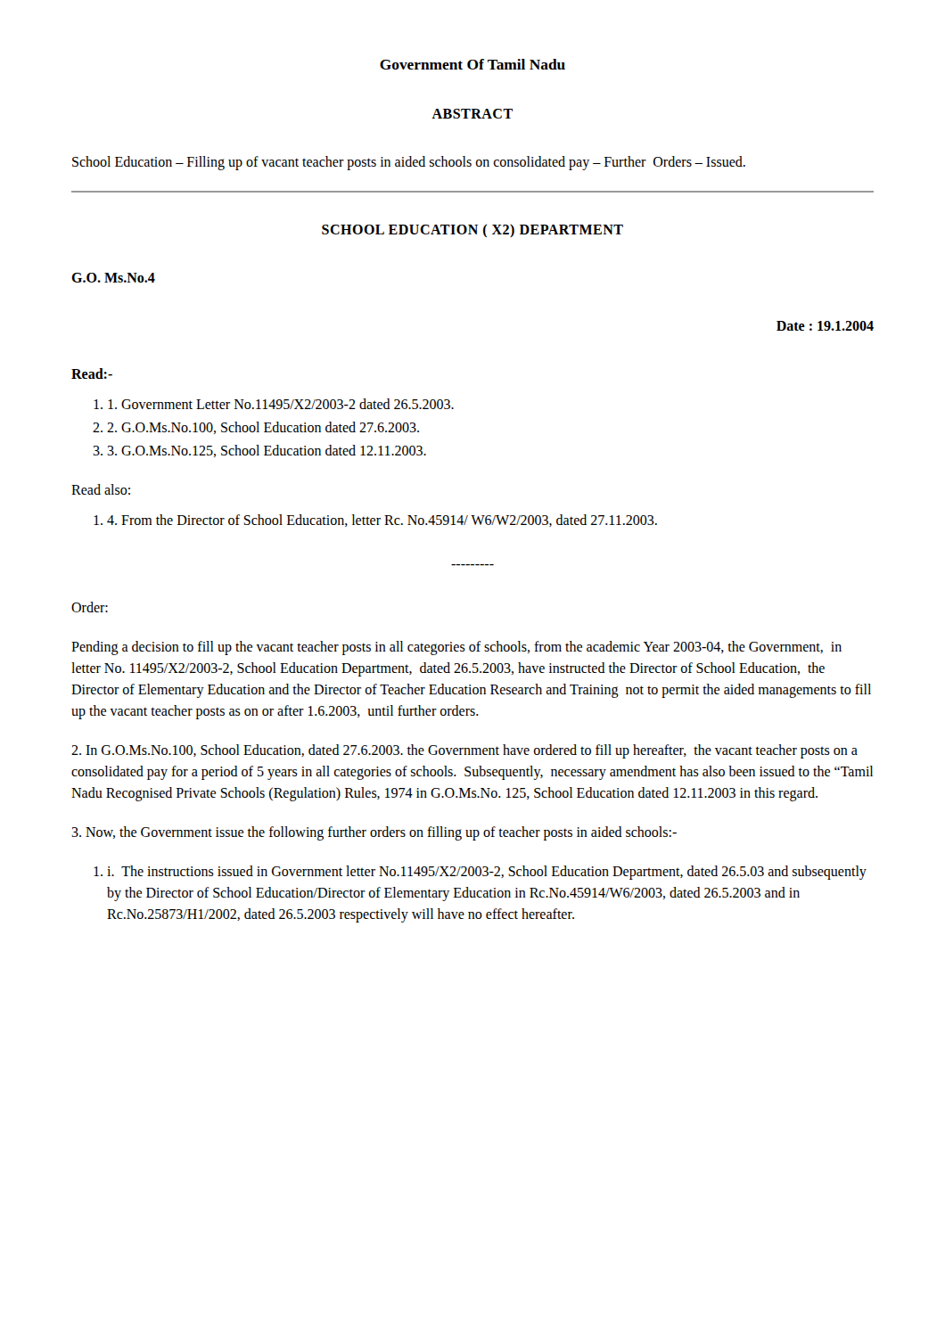Government Of Tamil Nadu
ABSTRACT
School Education – Filling up of vacant teacher posts in aided schools on consolidated pay – Further Orders – Issued.
SCHOOL EDUCATION ( X2) DEPARTMENT
G.O. Ms.No.4
Date : 19.1.2004
Read:-
1. Government Letter No.11495/X2/2003-2 dated 26.5.2003.
2. G.O.Ms.No.100, School Education dated 27.6.2003.
3. G.O.Ms.No.125, School Education dated 12.11.2003.
Read also:
4. From the Director of School Education, letter Rc. No.45914/ W6/W2/2003, dated 27.11.2003.
---------
Order:
Pending a decision to fill up the vacant teacher posts in all categories of schools, from the academic Year 2003-04, the Government, in letter No. 11495/X2/2003-2, School Education Department, dated 26.5.2003, have instructed the Director of School Education, the Director of Elementary Education and the Director of Teacher Education Research and Training not to permit the aided managements to fill up the vacant teacher posts as on or after 1.6.2003, until further orders.
2. In G.O.Ms.No.100, School Education, dated 27.6.2003. the Government have ordered to fill up hereafter, the vacant teacher posts on a consolidated pay for a period of 5 years in all categories of schools. Subsequently, necessary amendment has also been issued to the “Tamil Nadu Recognised Private Schools (Regulation) Rules, 1974 in G.O.Ms.No. 125, School Education dated 12.11.2003 in this regard.
3. Now, the Government issue the following further orders on filling up of teacher posts in aided schools:-
i. The instructions issued in Government letter No.11495/X2/2003-2, School Education Department, dated 26.5.03 and subsequently by the Director of School Education/Director of Elementary Education in Rc.No.45914/W6/2003, dated 26.5.2003 and in Rc.No.25873/H1/2002, dated 26.5.2003 respectively will have no effect hereafter.